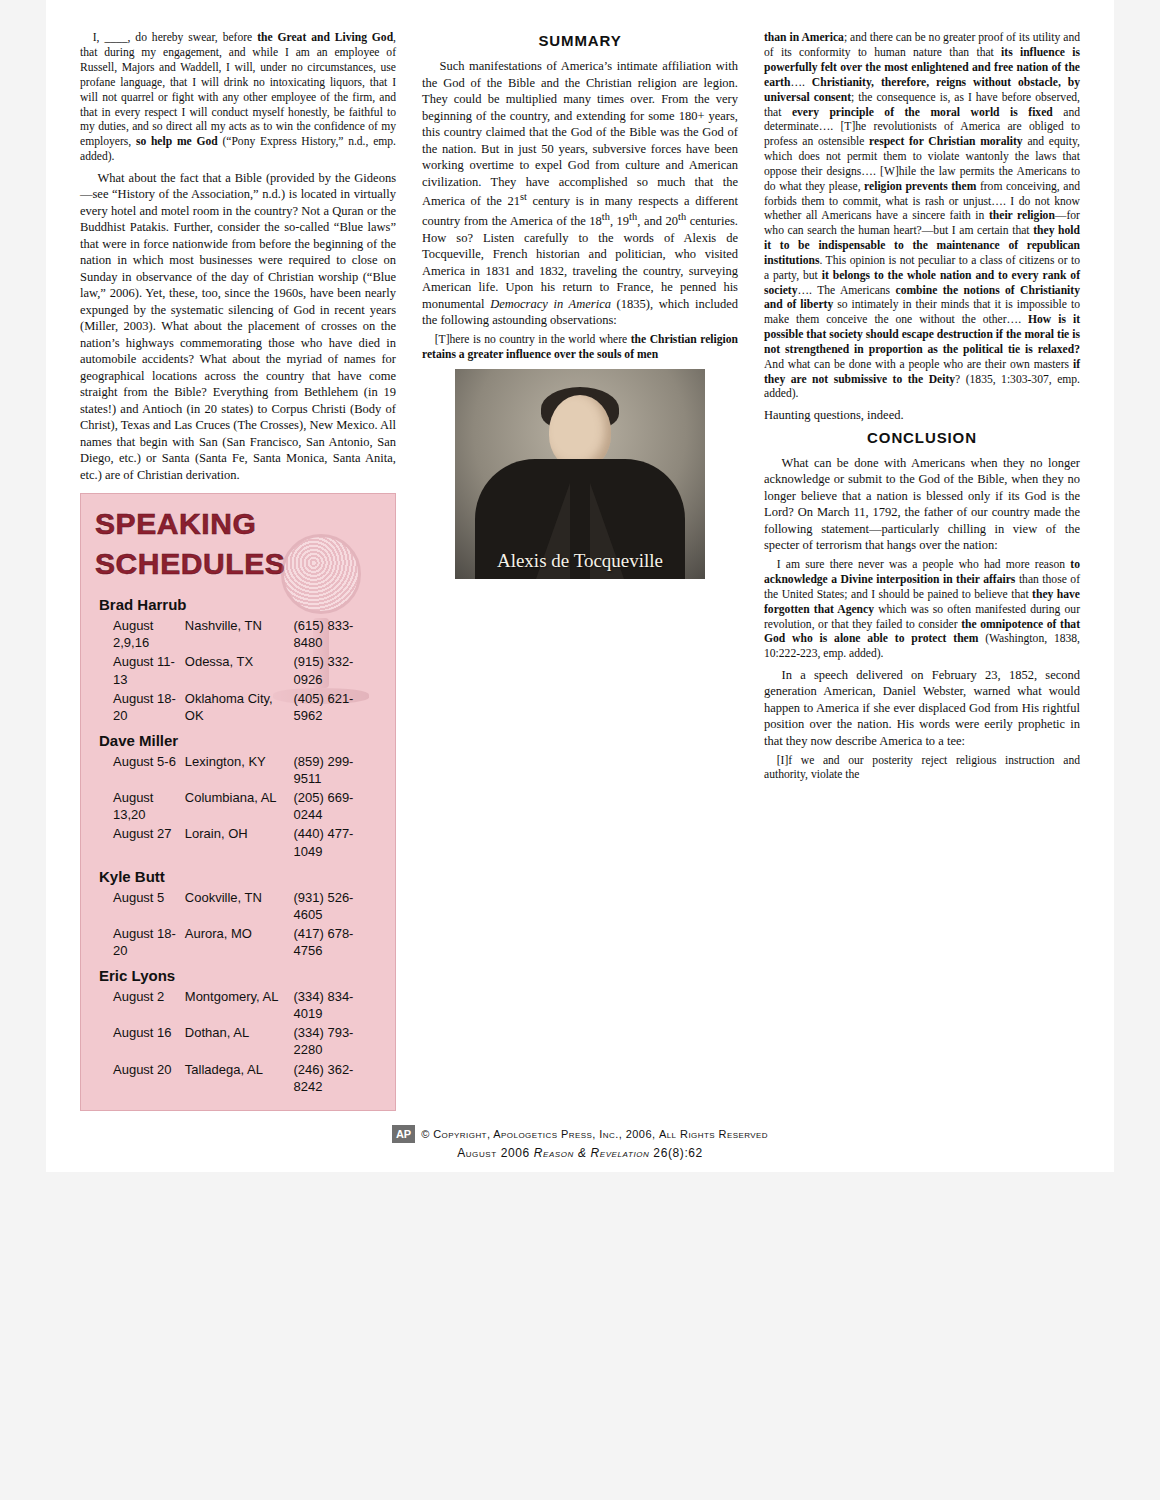I, ____, do hereby swear, before the Great and Living God, that during my engagement, and while I am an employee of Russell, Majors and Waddell, I will, under no circumstances, use profane language, that I will drink no intoxicating liquors, that I will not quarrel or fight with any other employee of the firm, and that in every respect I will conduct myself honestly, be faithful to my duties, and so direct all my acts as to win the confidence of my employers, so help me God (“Pony Express History,” n.d., emp. added).
What about the fact that a Bible (provided by the Gideons—see “History of the Association,” n.d.) is located in virtually every hotel and motel room in the country? Not a Quran or the Buddhist Patakis. Further, consider the so-called “Blue laws” that were in force nationwide from before the beginning of the nation in which most businesses were required to close on Sunday in observance of the day of Christian worship (“Blue law,” 2006). Yet, these, too, since the 1960s, have been nearly expunged by the systematic silencing of God in recent years (Miller, 2003). What about the placement of crosses on the nation’s highways commemorating those who have died in automobile accidents? What about the myriad of names for geographical locations across the country that have come straight from the Bible? Everything from Bethlehem (in 19 states!) and Antioch (in 20 states) to Corpus Christi (Body of Christ), Texas and Las Cruces (The Crosses), New Mexico. All names that begin with San (San Francisco, San Antonio, San Diego, etc.) or Santa (Santa Fe, Santa Monica, Santa Anita, etc.) are of Christian derivation.
Speaking Schedules
| Brad Harrub |
| August 2,9,16 | Nashville, TN | (615) 833-8480 |
| August 11-13 | Odessa, TX | (915) 332-0926 |
| August 18-20 | Oklahoma City, OK | (405) 621-5962 |
| Dave Miller |
| August 5-6 | Lexington, KY | (859) 299-9511 |
| August 13,20 | Columbiana, AL | (205) 669-0244 |
| August 27 | Lorain, OH | (440) 477-1049 |
| Kyle Butt |
| August 5 | Cookville, TN | (931) 526-4605 |
| August 18-20 | Aurora, MO | (417) 678-4756 |
| Eric Lyons |
| August 2 | Montgomery, AL | (334) 834-4019 |
| August 16 | Dothan, AL | (334) 793-2280 |
| August 20 | Talladega, AL | (246) 362-8242 |
Summary
Such manifestations of America’s intimate affiliation with the God of the Bible and the Christian religion are legion. They could be multiplied many times over. From the very beginning of the country, and extending for some 180+ years, this country claimed that the God of the Bible was the God of the nation. But in just 50 years, subversive forces have been working overtime to expel God from culture and American civilization. They have accomplished so much that the America of the 21st century is in many respects a different country from the America of the 18th, 19th, and 20th centuries. How so? Listen carefully to the words of Alexis de Tocqueville, French historian and politician, who visited America in 1831 and 1832, traveling the country, surveying American life. Upon his return to France, he penned his monumental Democracy in America (1835), which included the following astounding observations:
[T]here is no country in the world where the Christian religion retains a greater influence over the souls of men
Alexis de Tocqueville
than in America; and there can be no greater proof of its utility and of its conformity to human nature than that its influence is powerfully felt over the most enlightened and free nation of the earth…. Christianity, therefore, reigns without obstacle, by universal consent; the consequence is, as I have before observed, that every principle of the moral world is fixed and determinate…. [T]he revolutionists of America are obliged to profess an ostensible respect for Christian morality and equity, which does not permit them to violate wantonly the laws that oppose their designs…. [W]hile the law permits the Americans to do what they please, religion prevents them from conceiving, and forbids them to commit, what is rash or unjust…. I do not know whether all Americans have a sincere faith in their religion—for who can search the human heart?—but I am certain that they hold it to be indispensable to the maintenance of republican institutions. This opinion is not peculiar to a class of citizens or to a party, but it belongs to the whole nation and to every rank of society…. The Americans combine the notions of Christianity and of liberty so intimately in their minds that it is impossible to make them conceive the one without the other…. How is it possible that society should escape destruction if the moral tie is not strengthened in proportion as the political tie is relaxed? And what can be done with a people who are their own masters if they are not submissive to the Deity? (1835, 1:303-307, emp. added).
Haunting questions, indeed.
Conclusion
What can be done with Americans when they no longer acknowledge or submit to the God of the Bible, when they no longer believe that a nation is blessed only if its God is the Lord? On March 11, 1792, the father of our country made the following statement—particularly chilling in view of the specter of terrorism that hangs over the nation:
I am sure there never was a people who had more reason to acknowledge a Divine interposition in their affairs than those of the United States; and I should be pained to believe that they have forgotten that Agency which was so often manifested during our revolution, or that they failed to consider the omnipotence of that God who is alone able to protect them (Washington, 1838, 10:222-223, emp. added).
In a speech delivered on February 23, 1852, second generation American, Daniel Webster, warned what would happen to America if she ever displaced God from His rightful position over the nation. His words were eerily prophetic in that they now describe America to a tee:
[I]f we and our posterity reject religious instruction and authority, violate the
AP © Copyright, Apologetics Press, Inc., 2006, All Rights Reserved
August 2006 Reason & Revelation 26(8):62